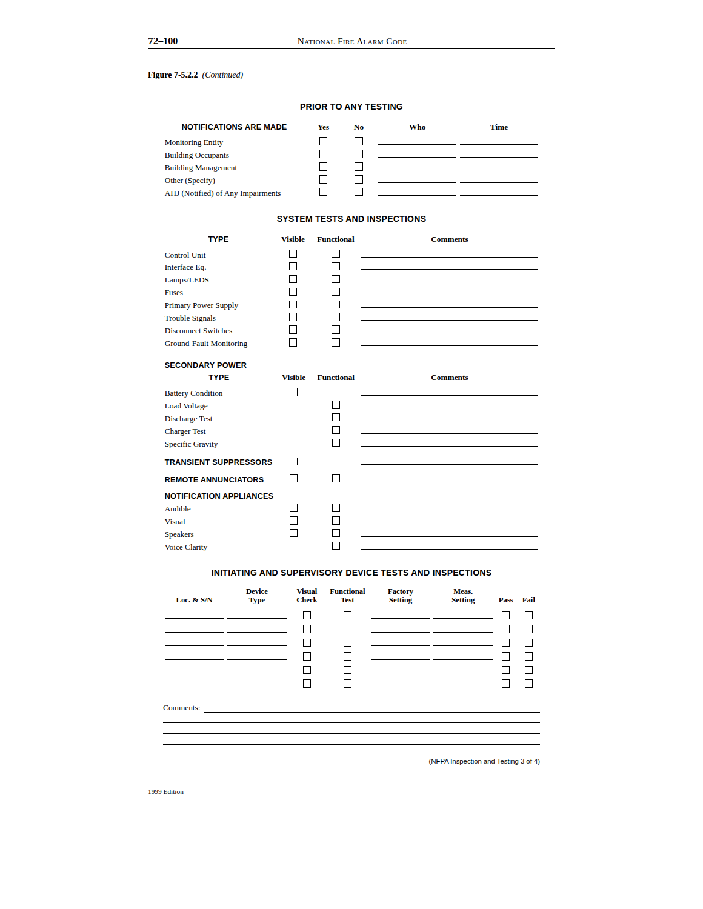72–100
National Fire Alarm Code
Figure 7-5.2.2 (Continued)
PRIOR TO ANY TESTING
| NOTIFICATIONS ARE MADE | Yes | No | Who | Time |
| --- | --- | --- | --- | --- |
| Monitoring Entity | | | | |
| Building Occupants | | | | |
| Building Management | | | | |
| Other (Specify) | | | | |
| AHJ (Notified) of Any Impairments | | | | |
SYSTEM TESTS AND INSPECTIONS
| TYPE | Visible | Functional | Comments |
| --- | --- | --- | --- |
| Control Unit | | | |
| Interface Eq. | | | |
| Lamps/LEDS | | | |
| Fuses | | | |
| Primary Power Supply | | | |
| Trouble Signals | | | |
| Disconnect Switches | | | |
| Ground-Fault Monitoring | | | |
| SECONDARY POWER |
| TYPE | Visible | Functional | Comments |
| Battery Condition | | | |
| Load Voltage | | | |
| Discharge Test | | | |
| Charger Test | | | |
| Specific Gravity | | | |
| TRANSIENT SUPPRESSORS | | | |
| REMOTE ANNUNCIATORS | | | |
| NOTIFICATION APPLIANCES |
| Audible | | | |
| Visual | | | |
| Speakers | | | |
| Voice Clarity | | | |
INITIATING AND SUPERVISORY DEVICE TESTS AND INSPECTIONS
| Loc. & S/N | Device Type | Visual Check | Functional Test | Factory Setting | Meas. Setting | Pass | Fail |
| --- | --- | --- | --- | --- | --- | --- | --- |
Comments:
(NFPA Inspection and Testing 3 of 4)
1999 Edition